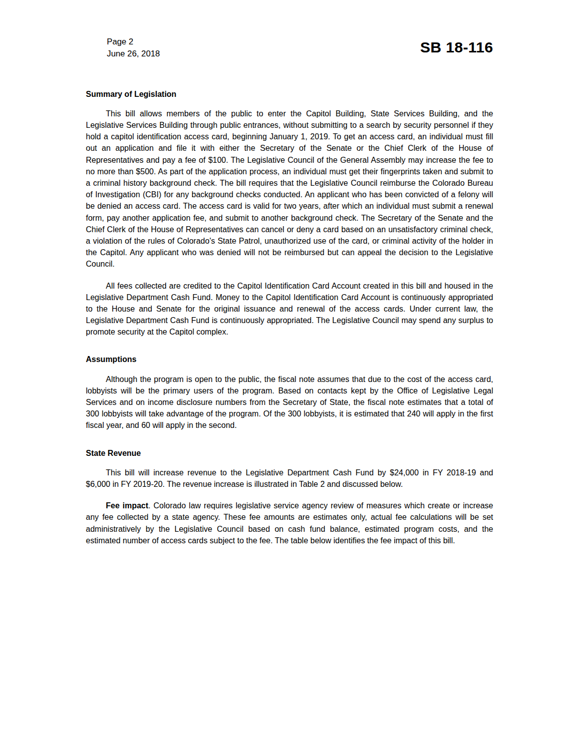Page 2
June 26, 2018
SB 18-116
Summary of Legislation
This bill allows members of the public to enter the Capitol Building, State Services Building, and the Legislative Services Building through public entrances, without submitting to a search by security personnel if they hold a capitol identification access card, beginning January 1, 2019. To get an access card, an individual must fill out an application and file it with either the Secretary of the Senate or the Chief Clerk of the House of Representatives and pay a fee of $100. The Legislative Council of the General Assembly may increase the fee to no more than $500. As part of the application process, an individual must get their fingerprints taken and submit to a criminal history background check. The bill requires that the Legislative Council reimburse the Colorado Bureau of Investigation (CBI) for any background checks conducted. An applicant who has been convicted of a felony will be denied an access card. The access card is valid for two years, after which an individual must submit a renewal form, pay another application fee, and submit to another background check. The Secretary of the Senate and the Chief Clerk of the House of Representatives can cancel or deny a card based on an unsatisfactory criminal check, a violation of the rules of Colorado's State Patrol, unauthorized use of the card, or criminal activity of the holder in the Capitol. Any applicant who was denied will not be reimbursed but can appeal the decision to the Legislative Council.
All fees collected are credited to the Capitol Identification Card Account created in this bill and housed in the Legislative Department Cash Fund. Money to the Capitol Identification Card Account is continuously appropriated to the House and Senate for the original issuance and renewal of the access cards. Under current law, the Legislative Department Cash Fund is continuously appropriated. The Legislative Council may spend any surplus to promote security at the Capitol complex.
Assumptions
Although the program is open to the public, the fiscal note assumes that due to the cost of the access card, lobbyists will be the primary users of the program. Based on contacts kept by the Office of Legislative Legal Services and on income disclosure numbers from the Secretary of State, the fiscal note estimates that a total of 300 lobbyists will take advantage of the program. Of the 300 lobbyists, it is estimated that 240 will apply in the first fiscal year, and 60 will apply in the second.
State Revenue
This bill will increase revenue to the Legislative Department Cash Fund by $24,000 in FY 2018-19 and $6,000 in FY 2019-20. The revenue increase is illustrated in Table 2 and discussed below.
Fee impact. Colorado law requires legislative service agency review of measures which create or increase any fee collected by a state agency. These fee amounts are estimates only, actual fee calculations will be set administratively by the Legislative Council based on cash fund balance, estimated program costs, and the estimated number of access cards subject to the fee. The table below identifies the fee impact of this bill.